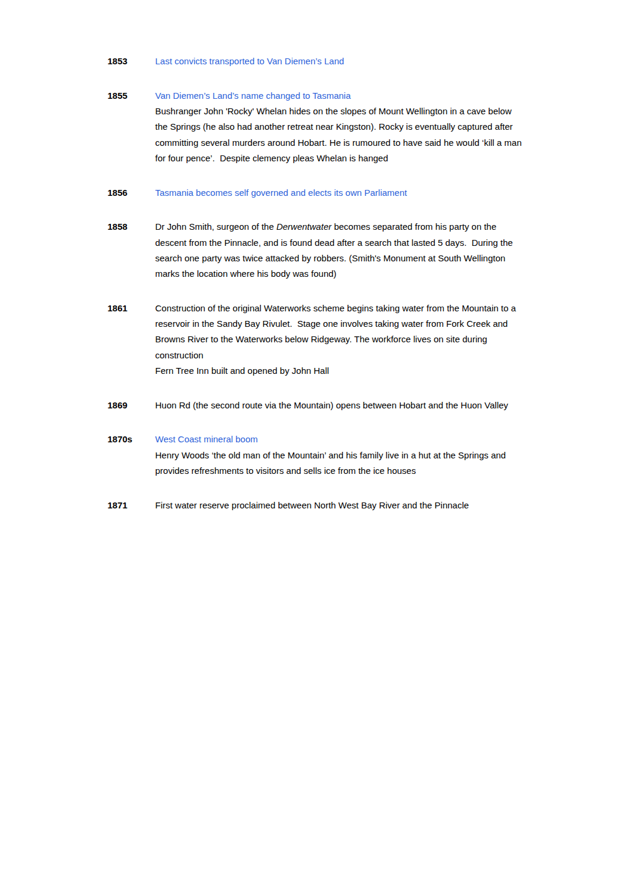1853
Last convicts transported to Van Diemen’s Land
1855
Van Diemen’s Land’s name changed to Tasmania
Bushranger John 'Rocky' Whelan hides on the slopes of Mount Wellington in a cave below the Springs (he also had another retreat near Kingston). Rocky is eventually captured after committing several murders around Hobart. He is rumoured to have said he would ‘kill a man for four pence’. Despite clemency pleas Whelan is hanged
1856
Tasmania becomes self governed and elects its own Parliament
1858
Dr John Smith, surgeon of the Derwentwater becomes separated from his party on the descent from the Pinnacle, and is found dead after a search that lasted 5 days. During the search one party was twice attacked by robbers. (Smith's Monument at South Wellington marks the location where his body was found)
1861
Construction of the original Waterworks scheme begins taking water from the Mountain to a reservoir in the Sandy Bay Rivulet. Stage one involves taking water from Fork Creek and Browns River to the Waterworks below Ridgeway. The workforce lives on site during construction
Fern Tree Inn built and opened by John Hall
1869
Huon Rd (the second route via the Mountain) opens between Hobart and the Huon Valley
1870s
West Coast mineral boom
Henry Woods ‘the old man of the Mountain’ and his family live in a hut at the Springs and provides refreshments to visitors and sells ice from the ice houses
1871
First water reserve proclaimed between North West Bay River and the Pinnacle